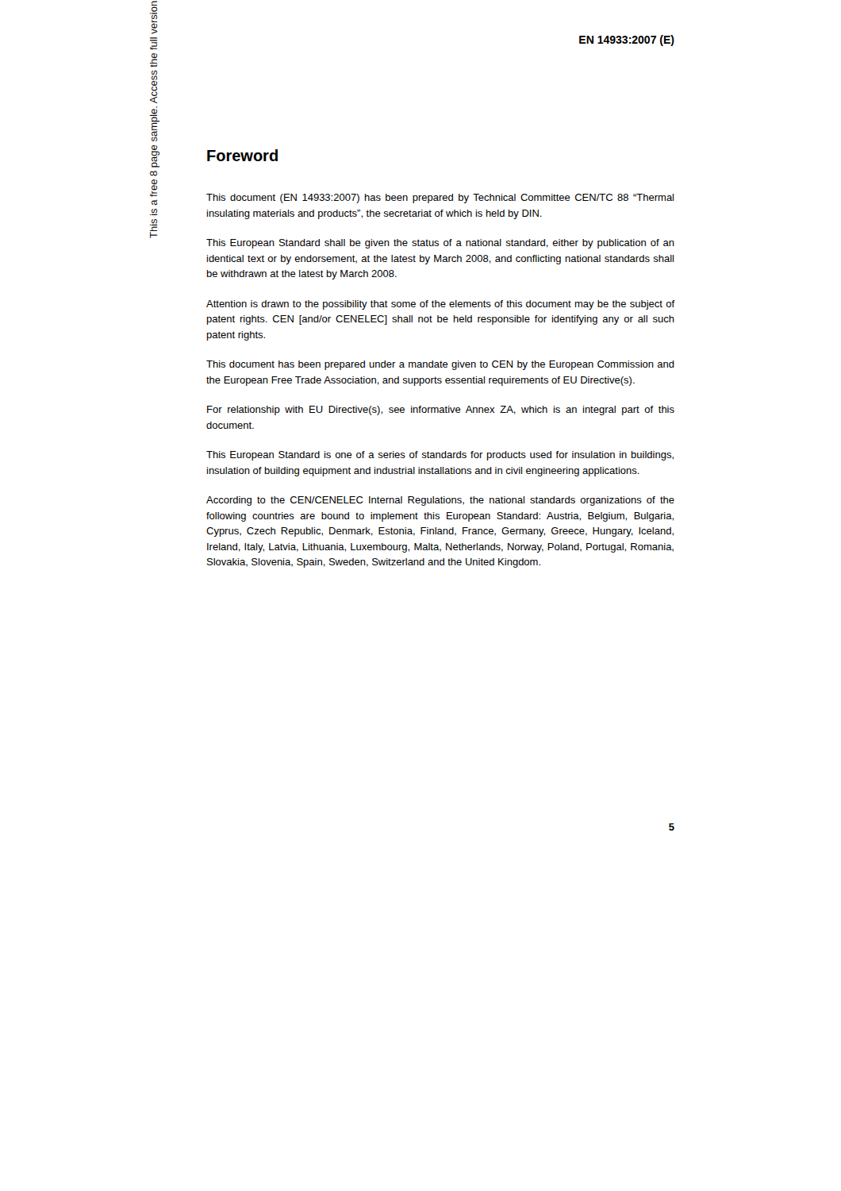EN 14933:2007 (E)
This is a free 8 page sample. Access the full version online.
Foreword
This document (EN 14933:2007) has been prepared by Technical Committee CEN/TC 88 “Thermal insulating materials and products”, the secretariat of which is held by DIN.
This European Standard shall be given the status of a national standard, either by publication of an identical text or by endorsement, at the latest by March 2008, and conflicting national standards shall be withdrawn at the latest by March 2008.
Attention is drawn to the possibility that some of the elements of this document may be the subject of patent rights. CEN [and/or CENELEC] shall not be held responsible for identifying any or all such patent rights.
This document has been prepared under a mandate given to CEN by the European Commission and the European Free Trade Association, and supports essential requirements of EU Directive(s).
For relationship with EU Directive(s), see informative Annex ZA, which is an integral part of this document.
This European Standard is one of a series of standards for products used for insulation in buildings, insulation of building equipment and industrial installations and in civil engineering applications.
According to the CEN/CENELEC Internal Regulations, the national standards organizations of the following countries are bound to implement this European Standard: Austria, Belgium, Bulgaria, Cyprus, Czech Republic, Denmark, Estonia, Finland, France, Germany, Greece, Hungary, Iceland, Ireland, Italy, Latvia, Lithuania, Luxembourg, Malta, Netherlands, Norway, Poland, Portugal, Romania, Slovakia, Slovenia, Spain, Sweden, Switzerland and the United Kingdom.
5